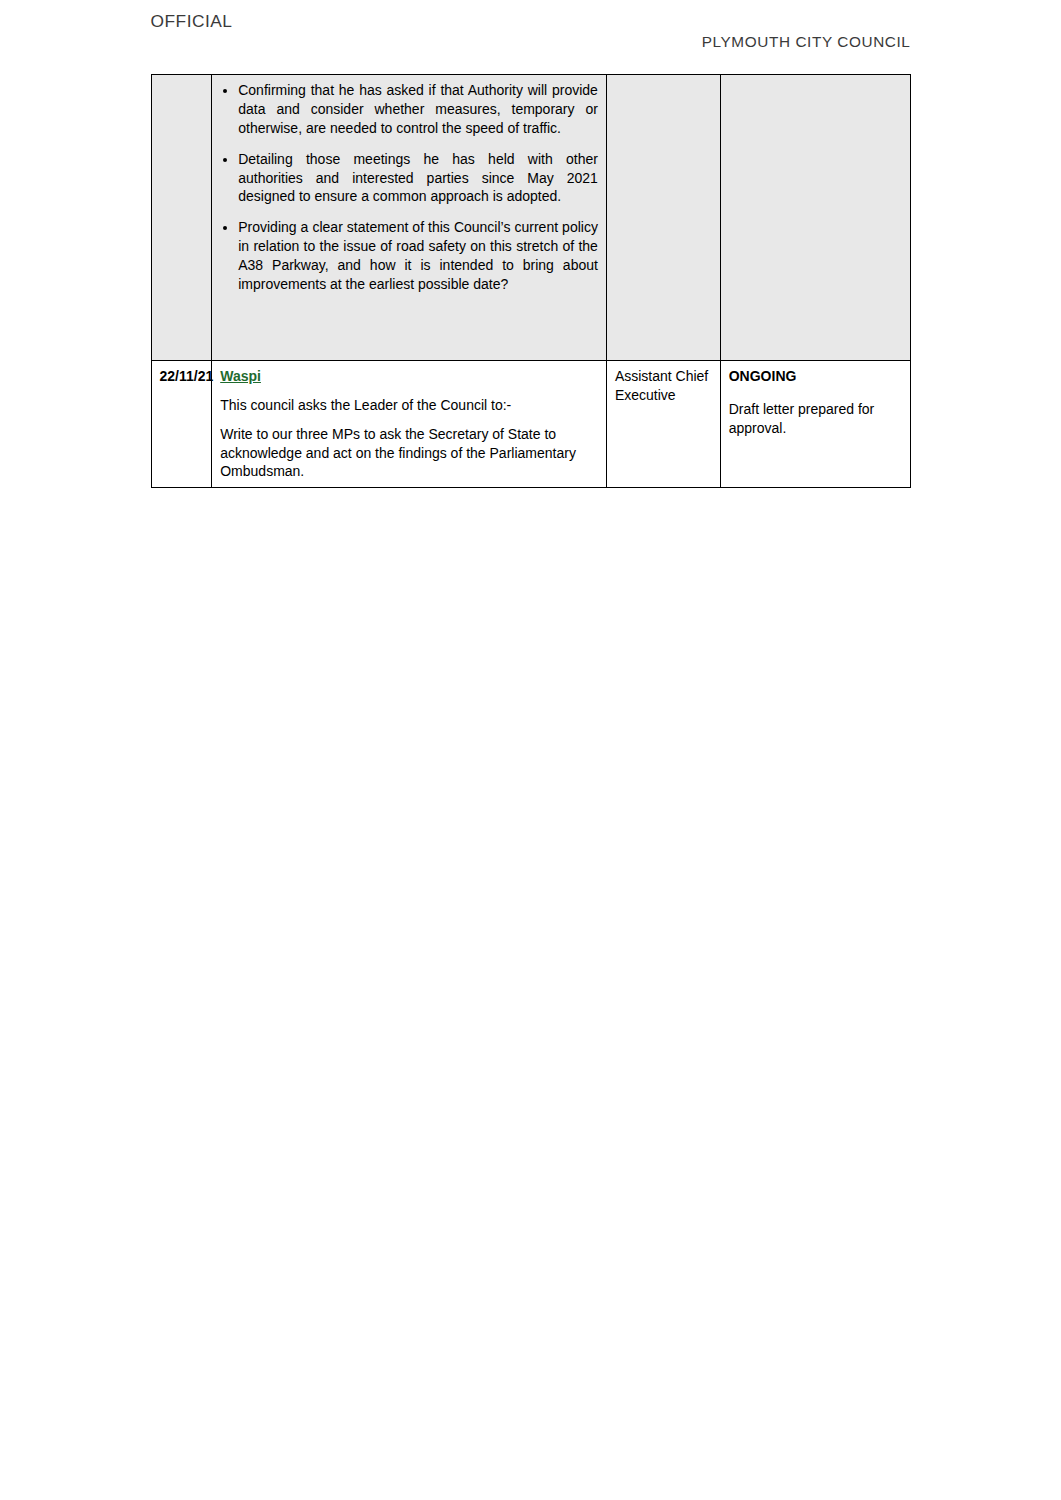OFFICIAL
PLYMOUTH CITY COUNCIL
| | Confirming that he has asked if that Authority will provide data and consider whether measures, temporary or otherwise, are needed to control the speed of traffic. Detailing those meetings he has held with other authorities and interested parties since May 2021 designed to ensure a common approach is adopted. Providing a clear statement of this Council’s current policy in relation to the issue of road safety on this stretch of the A38 Parkway, and how it is intended to bring about improvements at the earliest possible date? | | |
| 22/11/21 | Waspi This council asks the Leader of the Council to:- Write to our three MPs to ask the Secretary of State to acknowledge and act on the findings of the Parliamentary Ombudsman. | Assistant Chief Executive | ONGOING Draft letter prepared for approval. |